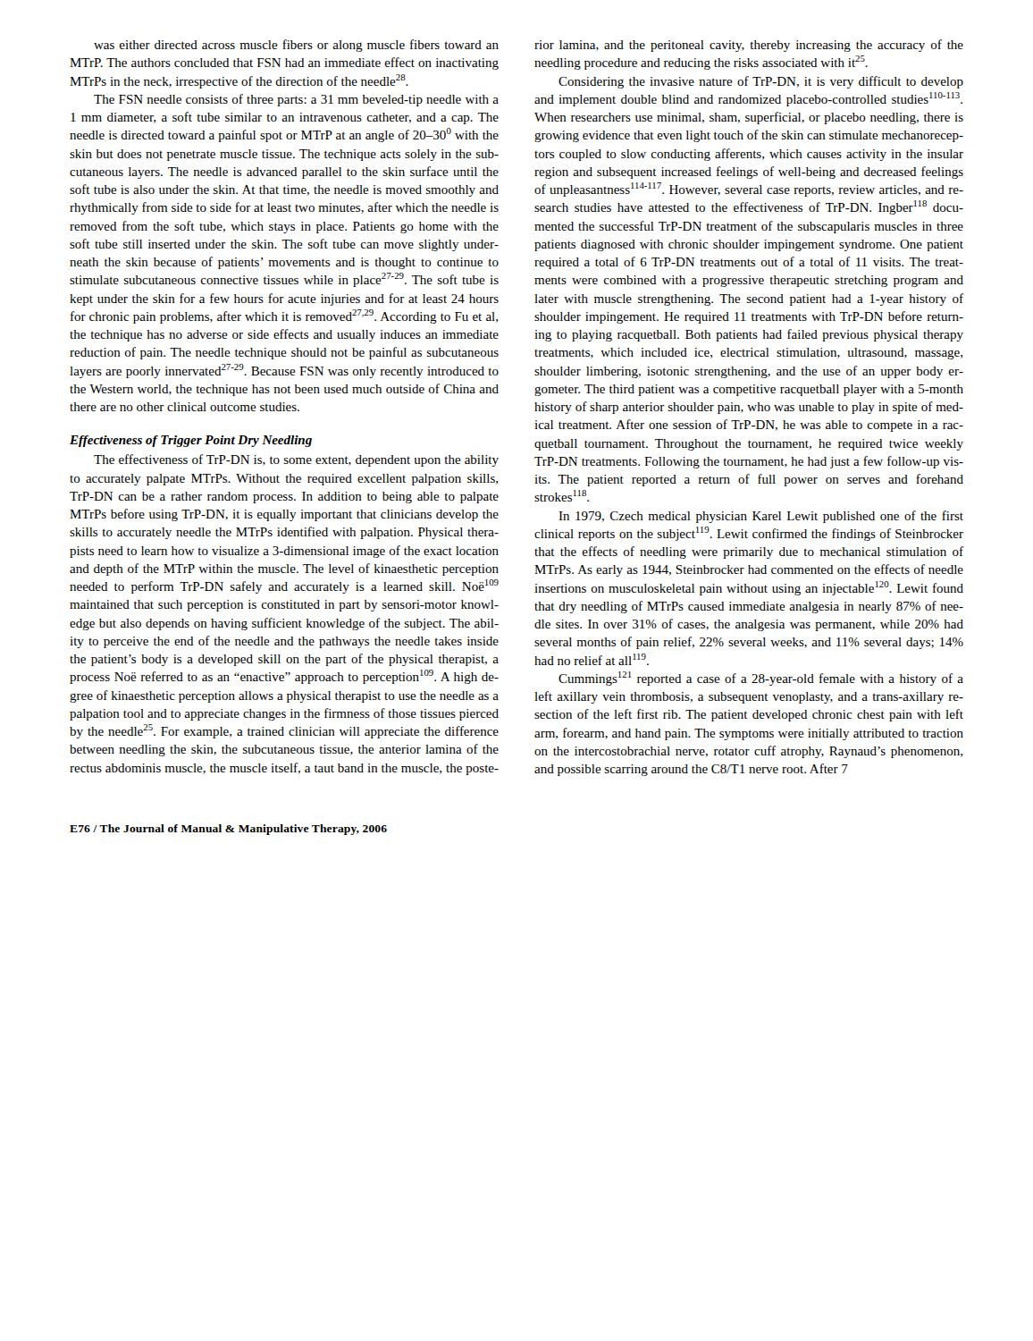was either directed across muscle fibers or along muscle fibers toward an MTrP. The authors concluded that FSN had an immediate effect on inactivating MTrPs in the neck, irrespective of the direction of the needle28.
The FSN needle consists of three parts: a 31 mm beveled-tip needle with a 1 mm diameter, a soft tube similar to an intravenous catheter, and a cap. The needle is directed toward a painful spot or MTrP at an angle of 20–300 with the skin but does not penetrate muscle tissue. The technique acts solely in the subcutaneous layers. The needle is advanced parallel to the skin surface until the soft tube is also under the skin. At that time, the needle is moved smoothly and rhythmically from side to side for at least two minutes, after which the needle is removed from the soft tube, which stays in place. Patients go home with the soft tube still inserted under the skin. The soft tube can move slightly underneath the skin because of patients’ movements and is thought to continue to stimulate subcutaneous connective tissues while in place27-29. The soft tube is kept under the skin for a few hours for acute injuries and for at least 24 hours for chronic pain problems, after which it is removed27,29. According to Fu et al, the technique has no adverse or side effects and usually induces an immediate reduction of pain. The needle technique should not be painful as subcutaneous layers are poorly innervated27-29. Because FSN was only recently introduced to the Western world, the technique has not been used much outside of China and there are no other clinical outcome studies.
Effectiveness of Trigger Point Dry Needling
The effectiveness of TrP-DN is, to some extent, dependent upon the ability to accurately palpate MTrPs. Without the required excellent palpation skills, TrP-DN can be a rather random process. In addition to being able to palpate MTrPs before using TrP-DN, it is equally important that clinicians develop the skills to accurately needle the MTrPs identified with palpation. Physical therapists need to learn how to visualize a 3-dimensional image of the exact location and depth of the MTrP within the muscle. The level of kinaesthetic perception needed to perform TrP-DN safely and accurately is a learned skill. Noë109 maintained that such perception is constituted in part by sensori-motor knowledge but also depends on having sufficient knowledge of the subject. The ability to perceive the end of the needle and the pathways the needle takes inside the patient’s body is a developed skill on the part of the physical therapist, a process Noë referred to as an “enactive” approach to perception109. A high degree of kinaesthetic perception allows a physical therapist to use the needle as a palpation tool and to appreciate changes in the firmness of those tissues pierced by the needle25. For example, a trained clinician will appreciate the difference between needling the skin, the subcutaneous tissue, the anterior lamina of the rectus abdominis muscle, the muscle itself, a taut band in the muscle, the posterior lamina, and the peritoneal cavity, thereby increasing the accuracy of the needling procedure and reducing the risks associated with it25.
Considering the invasive nature of TrP-DN, it is very difficult to develop and implement double blind and randomized placebo-controlled studies110-113. When researchers use minimal, sham, superficial, or placebo needling, there is growing evidence that even light touch of the skin can stimulate mechanoreceptors coupled to slow conducting afferents, which causes activity in the insular region and subsequent increased feelings of well-being and decreased feelings of unpleasantness114-117. However, several case reports, review articles, and research studies have attested to the effectiveness of TrP-DN. Ingber118 documented the successful TrP-DN treatment of the subscapularis muscles in three patients diagnosed with chronic shoulder impingement syndrome. One patient required a total of 6 TrP-DN treatments out of a total of 11 visits. The treatments were combined with a progressive therapeutic stretching program and later with muscle strengthening. The second patient had a 1-year history of shoulder impingement. He required 11 treatments with TrP-DN before returning to playing racquetball. Both patients had failed previous physical therapy treatments, which included ice, electrical stimulation, ultrasound, massage, shoulder limbering, isotonic strengthening, and the use of an upper body ergometer. The third patient was a competitive racquetball player with a 5-month history of sharp anterior shoulder pain, who was unable to play in spite of medical treatment. After one session of TrP-DN, he was able to compete in a racquetball tournament. Throughout the tournament, he required twice weekly TrP-DN treatments. Following the tournament, he had just a few follow-up visits. The patient reported a return of full power on serves and forehand strokes118.
In 1979, Czech medical physician Karel Lewit published one of the first clinical reports on the subject119. Lewit confirmed the findings of Steinbrocker that the effects of needling were primarily due to mechanical stimulation of MTrPs. As early as 1944, Steinbrocker had commented on the effects of needle insertions on musculoskeletal pain without using an injectable120. Lewit found that dry needling of MTrPs caused immediate analgesia in nearly 87% of needle sites. In over 31% of cases, the analgesia was permanent, while 20% had several months of pain relief, 22% several weeks, and 11% several days; 14% had no relief at all119.
Cummings121 reported a case of a 28-year-old female with a history of a left axillary vein thrombosis, a subsequent venoplasty, and a trans-axillary resection of the left first rib. The patient developed chronic chest pain with left arm, forearm, and hand pain. The symptoms were initially attributed to traction on the intercostobrachial nerve, rotator cuff atrophy, Raynaud’s phenomenon, and possible scarring around the C8/T1 nerve root. After 7
E76 / The Journal of Manual & Manipulative Therapy, 2006